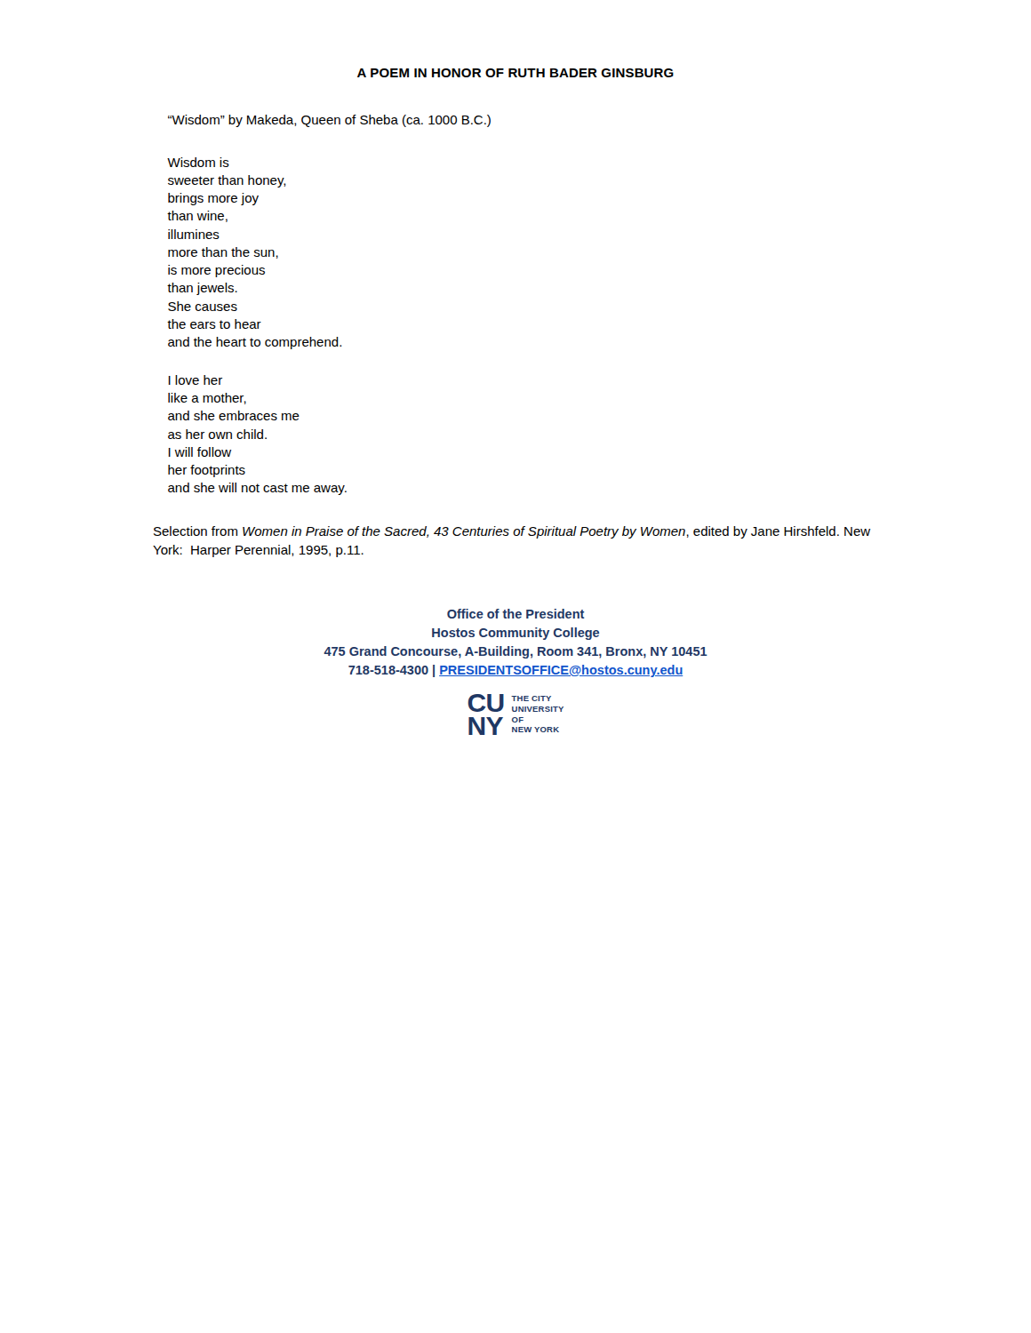A POEM IN HONOR OF RUTH BADER GINSBURG
“Wisdom” by Makeda, Queen of Sheba (ca. 1000 B.C.)
Wisdom is
sweeter than honey,
brings more joy
than wine,
illumines
more than the sun,
is more precious
than jewels.
She causes
the ears to hear
and the heart to comprehend.
I love her
like a mother,
and she embraces me
as her own child.
I will follow
her footprints
and she will not cast me away.
Selection from Women in Praise of the Sacred, 43 Centuries of Spiritual Poetry by Women, edited by Jane Hirshfeld. New York: Harper Perennial, 1995, p.11.
Office of the President
Hostos Community College
475 Grand Concourse, A-Building, Room 341, Bronx, NY 10451
718-518-4300 | PRESIDENTSOFFICE@hostos.cuny.edu
CU
NY
THE CITY
UNIVERSITY
OF
NEW YORK